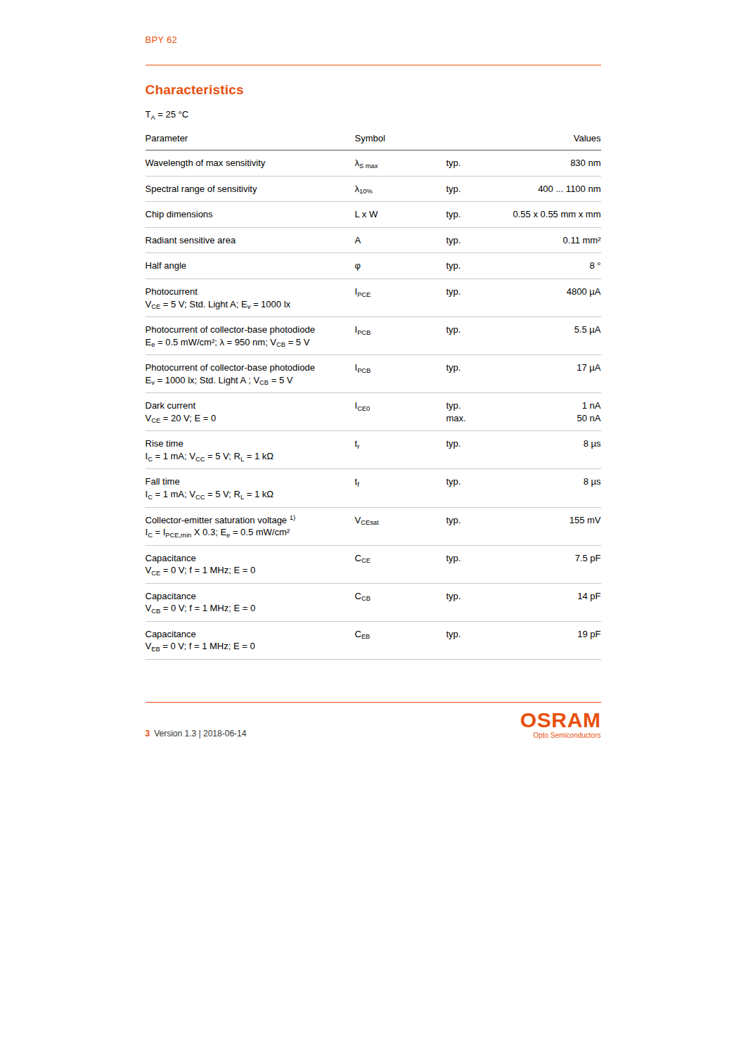BPY 62
Characteristics
TA = 25 °C
| Parameter | Symbol | | Values |
| --- | --- | --- | --- |
| Wavelength of max sensitivity | λ S max | typ. | 830 nm |
| Spectral range of sensitivity | λ 10% | typ. | 400 ... 1100 nm |
| Chip dimensions | L x W | typ. | 0.55 x 0.55 mm x mm |
| Radiant sensitive area | A | typ. | 0.11 mm² |
| Half angle | φ | typ. | 8 ° |
| Photocurrent V CE = 5 V; Std. Light A; E v = 1000 lx | I PCE | typ. | 4800 µA |
| Photocurrent of collector-base photodiode E e = 0.5 mW/cm²; λ = 950 nm; V CB = 5 V | I PCB | typ. | 5.5 µA |
| Photocurrent of collector-base photodiode E v = 1000 lx; Std. Light A ; V CB = 5 V | I PCB | typ. | 17 µA |
| Dark current V CE = 20 V; E = 0 | I CE0 | typ. max. | 1 nA 50 nA |
| Rise time I C = 1 mA; V CC = 5 V; R L = 1 kΩ | t r | typ. | 8 µs |
| Fall time I C = 1 mA; V CC = 5 V; R L = 1 kΩ | t f | typ. | 8 µs |
| Collector-emitter saturation voltage 1) I C = I PCE,min X 0.3; E e = 0.5 mW/cm² | V CEsat | typ. | 155 mV |
| Capacitance V CE = 0 V; f = 1 MHz; E = 0 | C CE | typ. | 7.5 pF |
| Capacitance V CB = 0 V; f = 1 MHz; E = 0 | C CB | typ. | 14 pF |
| Capacitance V EB = 0 V; f = 1 MHz; E = 0 | C EB | typ. | 19 pF |
3 Version 1.3 | 2018-06-14
OSRAM
Opto Semiconductors